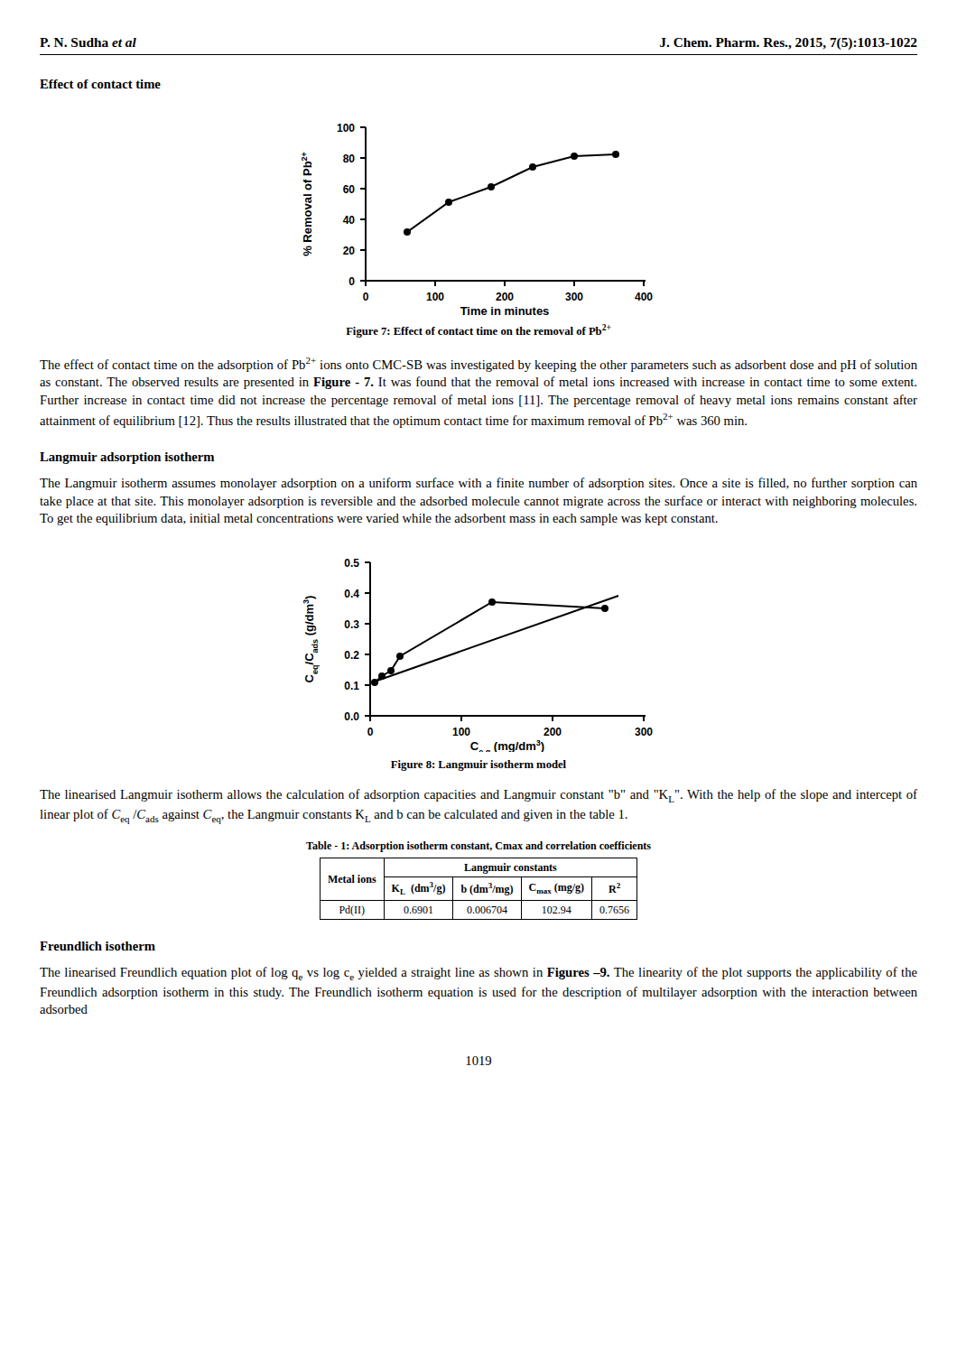P. N. Sudha et al
J. Chem. Pharm. Res., 2015, 7(5):1013-1022
Effect of contact time
0 20 40 60 80 100 0 100 200 300 400 Time in minutes % Removal of Pb2+
Figure 7: Effect of contact time on the removal of Pb2+
The effect of contact time on the adsorption of Pb2+ ions onto CMC-SB was investigated by keeping the other parameters such as adsorbent dose and pH of solution as constant. The observed results are presented in Figure - 7. It was found that the removal of metal ions increased with increase in contact time to some extent. Further increase in contact time did not increase the percentage removal of metal ions [11]. The percentage removal of heavy metal ions remains constant after attainment of equilibrium [12]. Thus the results illustrated that the optimum contact time for maximum removal of Pb2+ was 360 min.
Langmuir adsorption isotherm
The Langmuir isotherm assumes monolayer adsorption on a uniform surface with a finite number of adsorption sites. Once a site is filled, no further sorption can take place at that site. This monolayer adsorption is reversible and the adsorbed molecule cannot migrate across the surface or interact with neighboring molecules. To get the equilibrium data, initial metal concentrations were varied while the adsorbent mass in each sample was kept constant.
0.0 0.1 0.2 0.3 0.4 0.5 0 100 200 300 Ce q (mg/dm3) Ceq/Cads (g/dm3)
Figure 8: Langmuir isotherm model
The linearised Langmuir isotherm allows the calculation of adsorption capacities and Langmuir constant "b" and "KL". With the help of the slope and intercept of linear plot of Ceq /Cads against Ceq, the Langmuir constants KL and b can be calculated and given in the table 1.
Table - 1: Adsorption isotherm constant, Cmax and correlation coefficients
| Metal ions | Langmuir constants |
| --- | --- |
| K L (dm 3 /g) | b (dm 3 /mg) | C max (mg/g) | R 2 |
| Pd(II) | 0.6901 | 0.006704 | 102.94 | 0.7656 |
Freundlich isotherm
The linearised Freundlich equation plot of log qe vs log ce yielded a straight line as shown in Figures –9. The linearity of the plot supports the applicability of the Freundlich adsorption isotherm in this study. The Freundlich isotherm equation is used for the description of multilayer adsorption with the interaction between adsorbed
1019